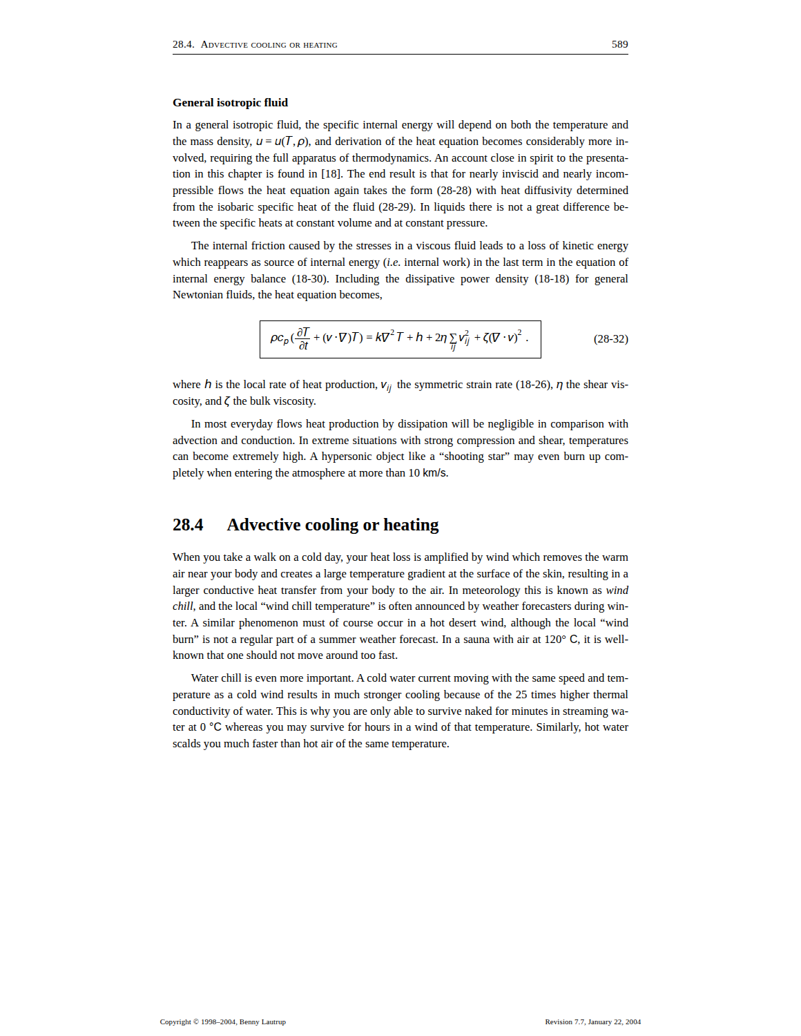28.4. Advective cooling or heating 589
General isotropic fluid
In a general isotropic fluid, the specific internal energy will depend on both the temperature and the mass density, u=u(T,ρ), and derivation of the heat equation becomes considerably more involved, requiring the full apparatus of thermodynamics. An account close in spirit to the presentation in this chapter is found in [18]. The end result is that for nearly inviscid and nearly incompressible flows the heat equation again takes the form (28-28) with heat diffusivity determined from the isobaric specific heat of the fluid (28-29). In liquids there is not a great difference between the specific heats at constant volume and at constant pressure.
The internal friction caused by the stresses in a viscous fluid leads to a loss of kinetic energy which reappears as source of internal energy (i.e. internal work) in the last term in the equation of internal energy balance (18-30). Including the dissipative power density (18-18) for general Newtonian fluids, the heat equation becomes,
ρ cp ( ∂T ∂t + (v⋅∇)T ) = k ∇2 T + h + 2η ∑ ij vij2 + ζ (∇⋅v) 2 .
(28-32)
where h is the local rate of heat production, vij the symmetric strain rate (18-26), η the shear viscosity, and ζ the bulk viscosity.
In most everyday flows heat production by dissipation will be negligible in comparison with advection and conduction. In extreme situations with strong compression and shear, temperatures can become extremely high. A hypersonic object like a “shooting star” may even burn up completely when entering the atmosphere at more than 10 km/s.
28.4 Advective cooling or heating
When you take a walk on a cold day, your heat loss is amplified by wind which removes the warm air near your body and creates a large temperature gradient at the surface of the skin, resulting in a larger conductive heat transfer from your body to the air. In meteorology this is known as wind chill, and the local “wind chill temperature” is often announced by weather forecasters during winter. A similar phenomenon must of course occur in a hot desert wind, although the local “wind burn” is not a regular part of a summer weather forecast. In a sauna with air at 120° C, it is well-known that one should not move around too fast.
Water chill is even more important. A cold water current moving with the same speed and temperature as a cold wind results in much stronger cooling because of the 25 times higher thermal conductivity of water. This is why you are only able to survive naked for minutes in streaming water at 0 °C whereas you may survive for hours in a wind of that temperature. Similarly, hot water scalds you much faster than hot air of the same temperature.
Copyright © 1998–2004, Benny Lautrup Revision 7.7, January 22, 2004